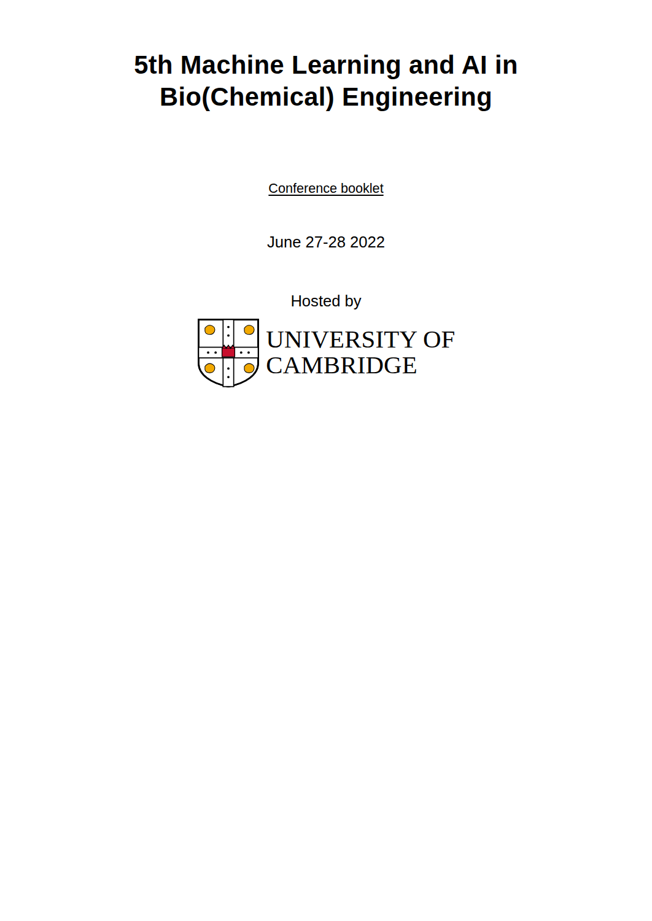5th Machine Learning and AI in Bio(Chemical) Engineering
Conference booklet
June 27-28 2022
Hosted by
University of Cambridge crest UNIVERSITY OF CAMBRIDGE